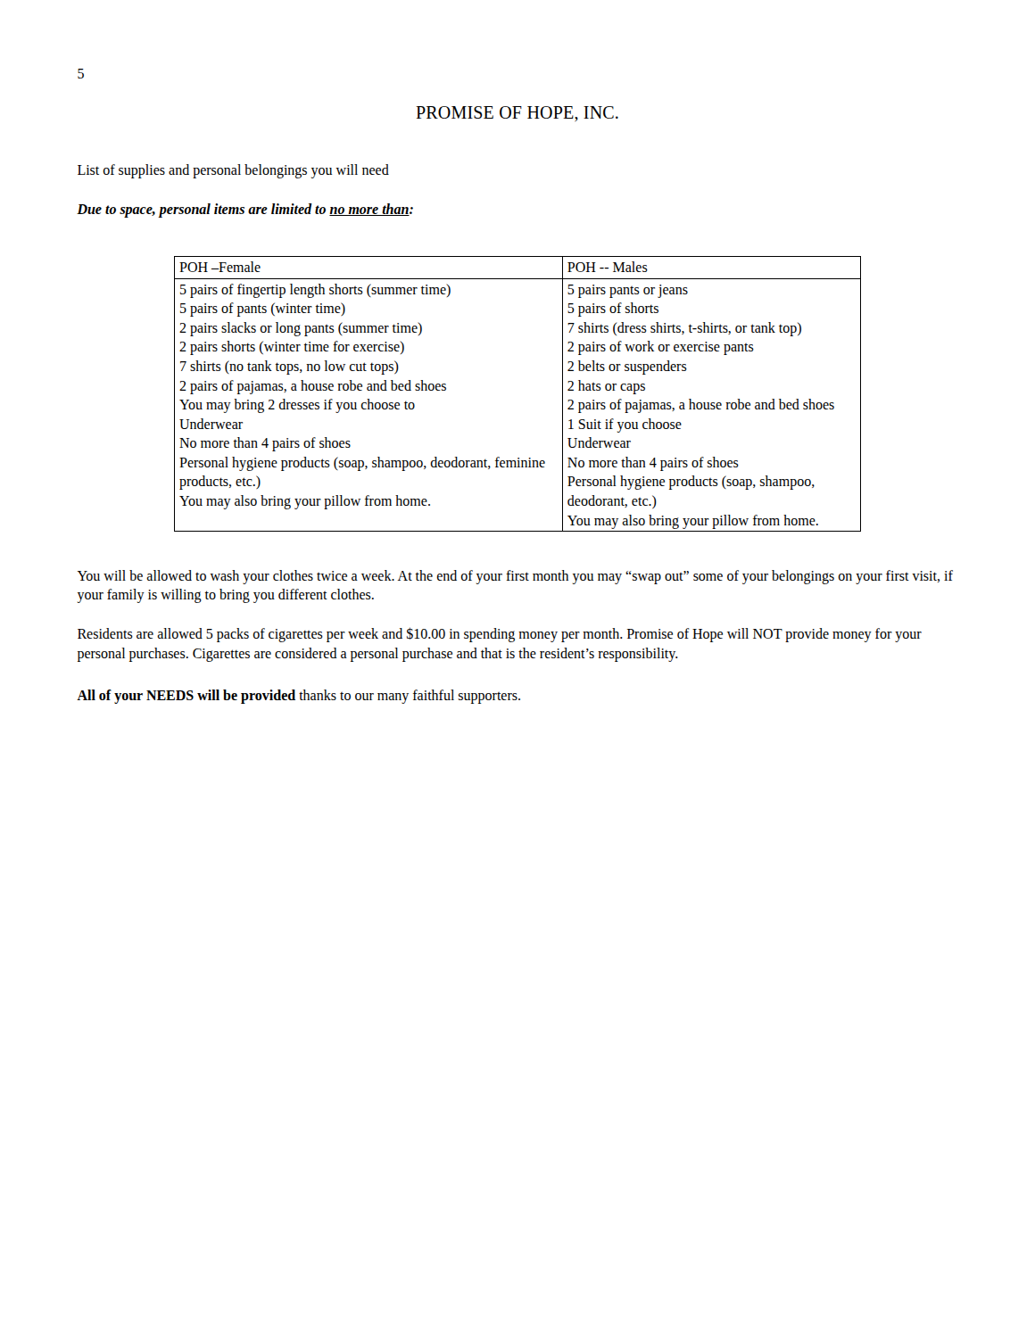5
PROMISE OF HOPE, INC.
List of supplies and personal belongings you will need
Due to space, personal items are limited to no more than:
| POH –Female | POH -- Males |
| --- | --- |
| 5 pairs of fingertip length shorts (summer time) 5 pairs of pants (winter time) 2 pairs slacks or long pants (summer time) 2 pairs shorts (winter time for exercise) 7 shirts (no tank tops, no low cut tops) 2 pairs of pajamas, a house robe and bed shoes You may bring 2 dresses if you choose to Underwear No more than 4 pairs of shoes Personal hygiene products (soap, shampoo, deodorant, feminine products, etc.) You may also bring your pillow from home. | 5 pairs pants or jeans 5 pairs of shorts 7 shirts (dress shirts, t-shirts, or tank top) 2 pairs of work or exercise pants 2 belts or suspenders 2 hats or caps 2 pairs of pajamas, a house robe and bed shoes 1 Suit if you choose Underwear No more than 4 pairs of shoes Personal hygiene products (soap, shampoo, deodorant, etc.) You may also bring your pillow from home. |
You will be allowed to wash your clothes twice a week. At the end of your first month you may “swap out” some of your belongings on your first visit, if your family is willing to bring you different clothes.
Residents are allowed 5 packs of cigarettes per week and $10.00 in spending money per month. Promise of Hope will NOT provide money for your personal purchases. Cigarettes are considered a personal purchase and that is the resident’s responsibility.
All of your NEEDS will be provided thanks to our many faithful supporters.